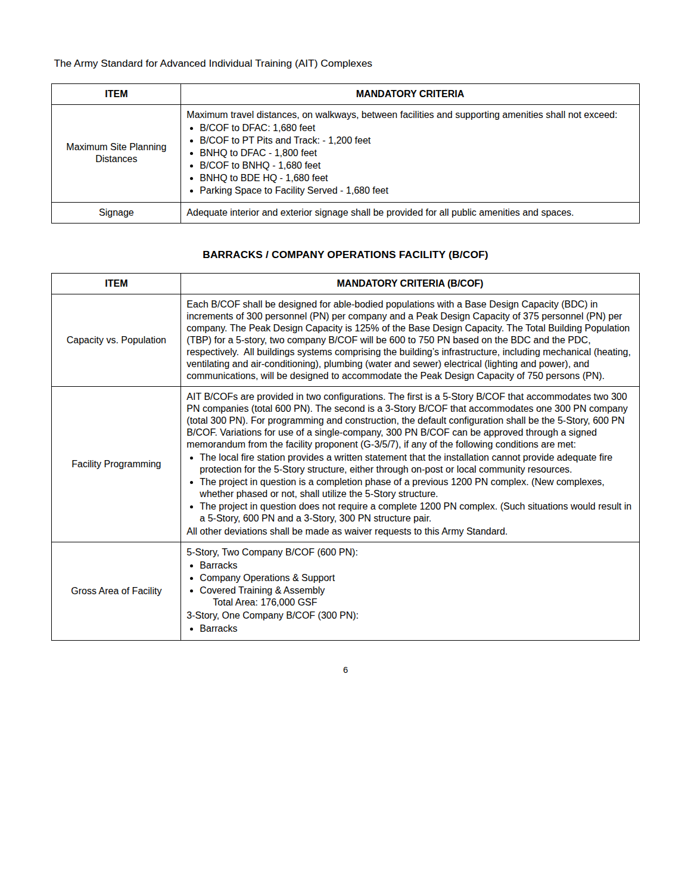The Army Standard for Advanced Individual Training (AIT) Complexes
| ITEM | MANDATORY CRITERIA |
| --- | --- |
| Maximum Site Planning Distances | Maximum travel distances, on walkways, between facilities and supporting amenities shall not exceed: B/COF to DFAC: 1,680 feet B/COF to PT Pits and Track: - 1,200 feet BNHQ to DFAC - 1,800 feet B/COF to BNHQ - 1,680 feet BNHQ to BDE HQ - 1,680 feet Parking Space to Facility Served - 1,680 feet |
| Signage | Adequate interior and exterior signage shall be provided for all public amenities and spaces. |
BARRACKS / COMPANY OPERATIONS FACILITY (B/COF)
| ITEM | MANDATORY CRITERIA (B/COF) |
| --- | --- |
| Capacity vs. Population | Each B/COF shall be designed for able-bodied populations with a Base Design Capacity (BDC) in increments of 300 personnel (PN) per company and a Peak Design Capacity of 375 personnel (PN) per company. The Peak Design Capacity is 125% of the Base Design Capacity. The Total Building Population (TBP) for a 5-story, two company B/COF will be 600 to 750 PN based on the BDC and the PDC, respectively. All buildings systems comprising the building’s infrastructure, including mechanical (heating, ventilating and air-conditioning), plumbing (water and sewer) electrical (lighting and power), and communications, will be designed to accommodate the Peak Design Capacity of 750 persons (PN). |
| Facility Programming | AIT B/COFs are provided in two configurations. The first is a 5-Story B/COF that accommodates two 300 PN companies (total 600 PN). The second is a 3-Story B/COF that accommodates one 300 PN company (total 300 PN). For programming and construction, the default configuration shall be the 5-Story, 600 PN B/COF. Variations for use of a single-company, 300 PN B/COF can be approved through a signed memorandum from the facility proponent (G-3/5/7), if any of the following conditions are met: The local fire station provides a written statement that the installation cannot provide adequate fire protection for the 5-Story structure, either through on-post or local community resources. The project in question is a completion phase of a previous 1200 PN complex. (New complexes, whether phased or not, shall utilize the 5-Story structure. The project in question does not require a complete 1200 PN complex. (Such situations would result in a 5-Story, 600 PN and a 3-Story, 300 PN structure pair. All other deviations shall be made as waiver requests to this Army Standard. |
| Gross Area of Facility | 5-Story, Two Company B/COF (600 PN): Barracks Company Operations & Support Covered Training & Assembly Total Area: 176,000 GSF 3-Story, One Company B/COF (300 PN): Barracks |
6